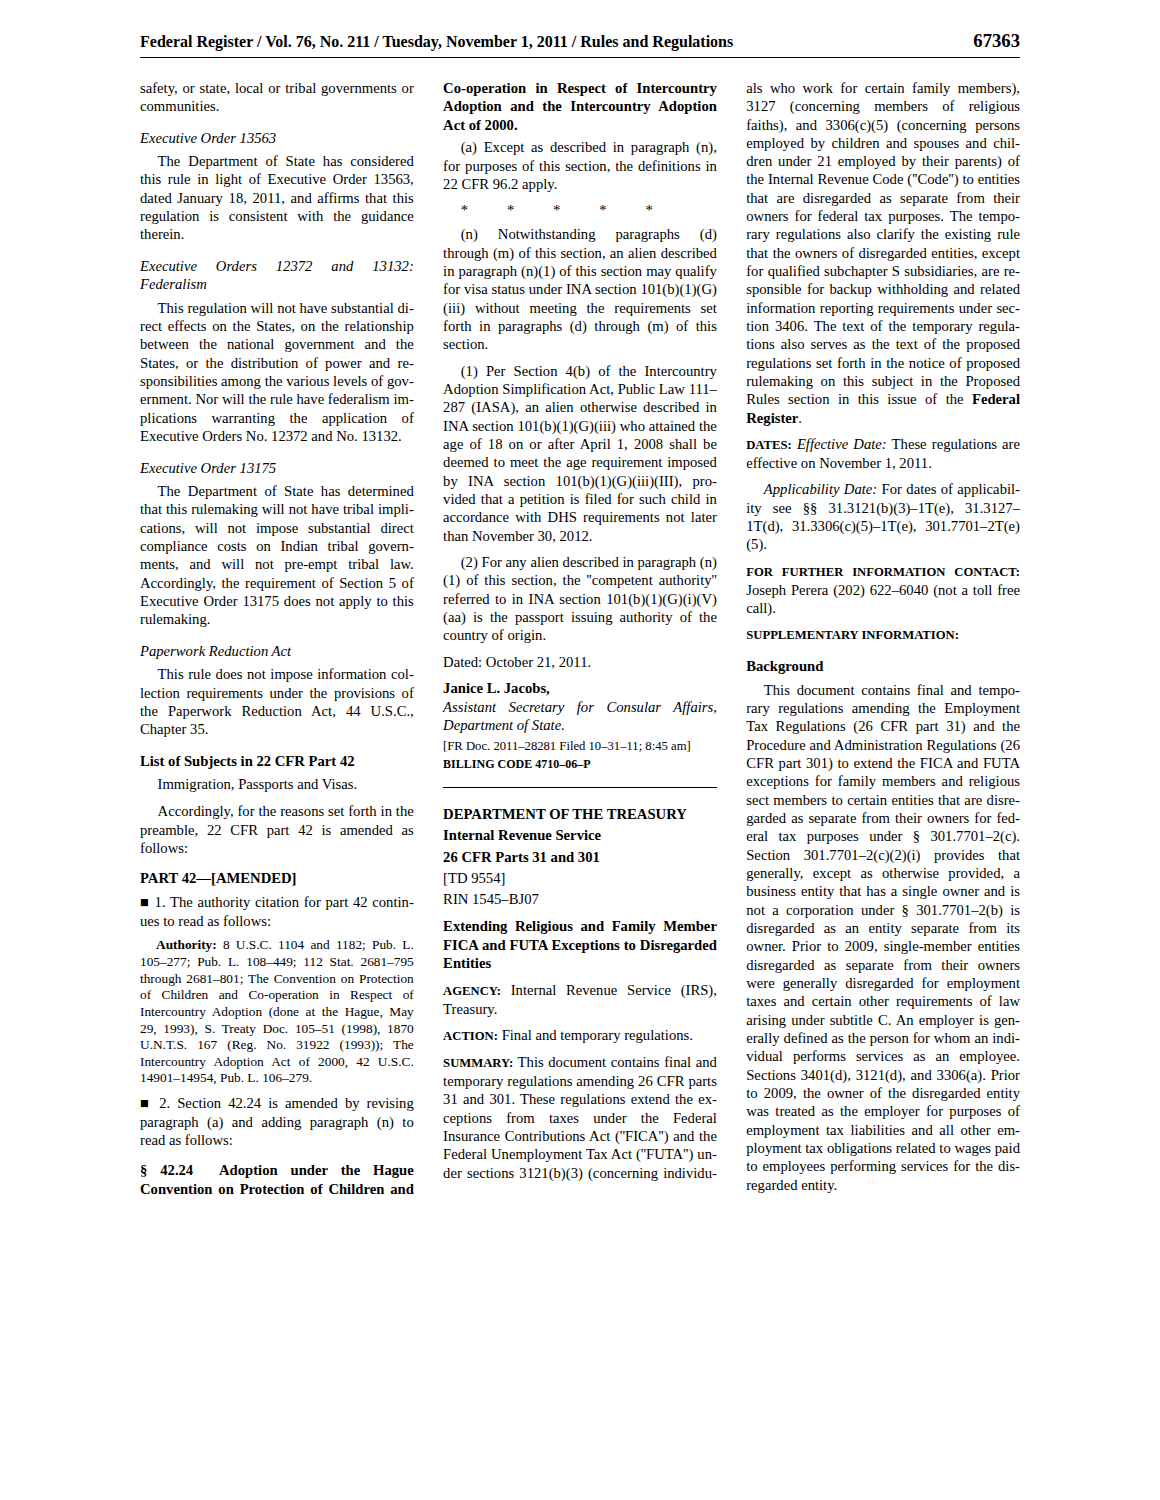Federal Register / Vol. 76, No. 211 / Tuesday, November 1, 2011 / Rules and Regulations
67363
safety, or state, local or tribal governments or communities.
Executive Order 13563
The Department of State has considered this rule in light of Executive Order 13563, dated January 18, 2011, and affirms that this regulation is consistent with the guidance therein.
Executive Orders 12372 and 13132: Federalism
This regulation will not have substantial direct effects on the States, on the relationship between the national government and the States, or the distribution of power and responsibilities among the various levels of government. Nor will the rule have federalism implications warranting the application of Executive Orders No. 12372 and No. 13132.
Executive Order 13175
The Department of State has determined that this rulemaking will not have tribal implications, will not impose substantial direct compliance costs on Indian tribal governments, and will not pre-empt tribal law. Accordingly, the requirement of Section 5 of Executive Order 13175 does not apply to this rulemaking.
Paperwork Reduction Act
This rule does not impose information collection requirements under the provisions of the Paperwork Reduction Act, 44 U.S.C., Chapter 35.
List of Subjects in 22 CFR Part 42
Immigration, Passports and Visas.
Accordingly, for the reasons set forth in the preamble, 22 CFR part 42 is amended as follows:
PART 42—[AMENDED]
■ 1. The authority citation for part 42 continues to read as follows:
Authority: 8 U.S.C. 1104 and 1182; Pub. L. 105–277; Pub. L. 108–449; 112 Stat. 2681–795 through 2681–801; The Convention on Protection of Children and Co-operation in Respect of Intercountry Adoption (done at the Hague, May 29, 1993), S. Treaty Doc. 105–51 (1998), 1870 U.N.T.S. 167 (Reg. No. 31922 (1993)); The Intercountry Adoption Act of 2000, 42 U.S.C. 14901–14954, Pub. L. 106–279.
■ 2. Section 42.24 is amended by revising paragraph (a) and adding paragraph (n) to read as follows:
§ 42.24 Adoption under the Hague Convention on Protection of Children and Co-operation in Respect of Intercountry Adoption and the Intercountry Adoption Act of 2000.
(a) Except as described in paragraph (n), for purposes of this section, the definitions in 22 CFR 96.2 apply.
* * * * *
(n) Notwithstanding paragraphs (d) through (m) of this section, an alien described in paragraph (n)(1) of this section may qualify for visa status under INA section 101(b)(1)(G)(iii) without meeting the requirements set forth in paragraphs (d) through (m) of this section.
(1) Per Section 4(b) of the Intercountry Adoption Simplification Act, Public Law 111–287 (IASA), an alien otherwise described in INA section 101(b)(1)(G)(iii) who attained the age of 18 on or after April 1, 2008 shall be deemed to meet the age requirement imposed by INA section 101(b)(1)(G)(iii)(III), provided that a petition is filed for such child in accordance with DHS requirements not later than November 30, 2012.
(2) For any alien described in paragraph (n)(1) of this section, the ''competent authority'' referred to in INA section 101(b)(1)(G)(i)(V)(aa) is the passport issuing authority of the country of origin.
Dated: October 21, 2011.
Janice L. Jacobs,
Assistant Secretary for Consular Affairs, Department of State.
[FR Doc. 2011–28281 Filed 10–31–11; 8:45 am]
BILLING CODE 4710–06–P
DEPARTMENT OF THE TREASURY
Internal Revenue Service
26 CFR Parts 31 and 301
[TD 9554]
RIN 1545–BJ07
Extending Religious and Family Member FICA and FUTA Exceptions to Disregarded Entities
AGENCY: Internal Revenue Service (IRS), Treasury.
ACTION: Final and temporary regulations.
SUMMARY: This document contains final and temporary regulations amending 26 CFR parts 31 and 301. These regulations extend the exceptions from taxes under the Federal Insurance Contributions Act (''FICA'') and the Federal Unemployment Tax Act (''FUTA'') under sections 3121(b)(3) (concerning individuals who work for certain family members), 3127 (concerning members of religious faiths), and 3306(c)(5) (concerning persons employed by children and spouses and children under 21 employed by their parents) of the Internal Revenue Code (''Code'') to entities that are disregarded as separate from their owners for federal tax purposes. The temporary regulations also clarify the existing rule that the owners of disregarded entities, except for qualified subchapter S subsidiaries, are responsible for backup withholding and related information reporting requirements under section 3406. The text of the temporary regulations also serves as the text of the proposed regulations set forth in the notice of proposed rulemaking on this subject in the Proposed Rules section in this issue of the Federal Register.
DATES: Effective Date: These regulations are effective on November 1, 2011.
Applicability Date: For dates of applicability see §§ 31.3121(b)(3)–1T(e), 31.3127–1T(d), 31.3306(c)(5)–1T(e), 301.7701–2T(e)(5).
FOR FURTHER INFORMATION CONTACT: Joseph Perera (202) 622–6040 (not a toll free call).
SUPPLEMENTARY INFORMATION:
Background
This document contains final and temporary regulations amending the Employment Tax Regulations (26 CFR part 31) and the Procedure and Administration Regulations (26 CFR part 301) to extend the FICA and FUTA exceptions for family members and religious sect members to certain entities that are disregarded as separate from their owners for federal tax purposes under § 301.7701–2(c). Section 301.7701–2(c)(2)(i) provides that generally, except as otherwise provided, a business entity that has a single owner and is not a corporation under § 301.7701–2(b) is disregarded as an entity separate from its owner. Prior to 2009, single-member entities disregarded as separate from their owners were generally disregarded for employment taxes and certain other requirements of law arising under subtitle C. An employer is generally defined as the person for whom an individual performs services as an employee. Sections 3401(d), 3121(d), and 3306(a). Prior to 2009, the owner of the disregarded entity was treated as the employer for purposes of employment tax liabilities and all other employment tax obligations related to wages paid to employees performing services for the disregarded entity.